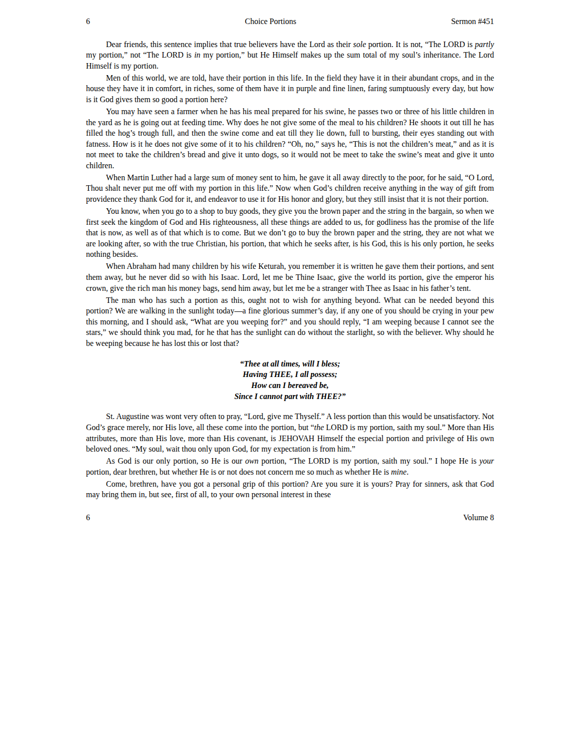6 Choice Portions Sermon #451
Dear friends, this sentence implies that true believers have the Lord as their sole portion. It is not, “The LORD is partly my portion,” not “The LORD is in my portion,” but He Himself makes up the sum total of my soul’s inheritance. The Lord Himself is my portion.
Men of this world, we are told, have their portion in this life. In the field they have it in their abundant crops, and in the house they have it in comfort, in riches, some of them have it in purple and fine linen, faring sumptuously every day, but how is it God gives them so good a portion here?
You may have seen a farmer when he has his meal prepared for his swine, he passes two or three of his little children in the yard as he is going out at feeding time. Why does he not give some of the meal to his children? He shoots it out till he has filled the hog’s trough full, and then the swine come and eat till they lie down, full to bursting, their eyes standing out with fatness. How is it he does not give some of it to his children? “Oh, no,” says he, “This is not the children’s meat,” and as it is not meet to take the children’s bread and give it unto dogs, so it would not be meet to take the swine’s meat and give it unto children.
When Martin Luther had a large sum of money sent to him, he gave it all away directly to the poor, for he said, “O Lord, Thou shalt never put me off with my portion in this life.” Now when God’s children receive anything in the way of gift from providence they thank God for it, and endeavor to use it for His honor and glory, but they still insist that it is not their portion.
You know, when you go to a shop to buy goods, they give you the brown paper and the string in the bargain, so when we first seek the kingdom of God and His righteousness, all these things are added to us, for godliness has the promise of the life that is now, as well as of that which is to come. But we don’t go to buy the brown paper and the string, they are not what we are looking after, so with the true Christian, his portion, that which he seeks after, is his God, this is his only portion, he seeks nothing besides.
When Abraham had many children by his wife Keturah, you remember it is written he gave them their portions, and sent them away, but he never did so with his Isaac. Lord, let me be Thine Isaac, give the world its portion, give the emperor his crown, give the rich man his money bags, send him away, but let me be a stranger with Thee as Isaac in his father’s tent.
The man who has such a portion as this, ought not to wish for anything beyond. What can be needed beyond this portion? We are walking in the sunlight today—a fine glorious summer’s day, if any one of you should be crying in your pew this morning, and I should ask, “What are you weeping for?” and you should reply, “I am weeping because I cannot see the stars,” we should think you mad, for he that has the sunlight can do without the starlight, so with the believer. Why should he be weeping because he has lost this or lost that?
“Thee at all times, will I bless;
Having THEE, I all possess;
How can I bereaved be,
Since I cannot part with THEE?”
St. Augustine was wont very often to pray, “Lord, give me Thyself.” A less portion than this would be unsatisfactory. Not God’s grace merely, nor His love, all these come into the portion, but “the LORD is my portion, saith my soul.” More than His attributes, more than His love, more than His covenant, is JEHOVAH Himself the especial portion and privilege of His own beloved ones. “My soul, wait thou only upon God, for my expectation is from him.”
As God is our only portion, so He is our own portion, “The LORD is my portion, saith my soul.” I hope He is your portion, dear brethren, but whether He is or not does not concern me so much as whether He is mine.
Come, brethren, have you got a personal grip of this portion? Are you sure it is yours? Pray for sinners, ask that God may bring them in, but see, first of all, to your own personal interest in these
6 Volume 8